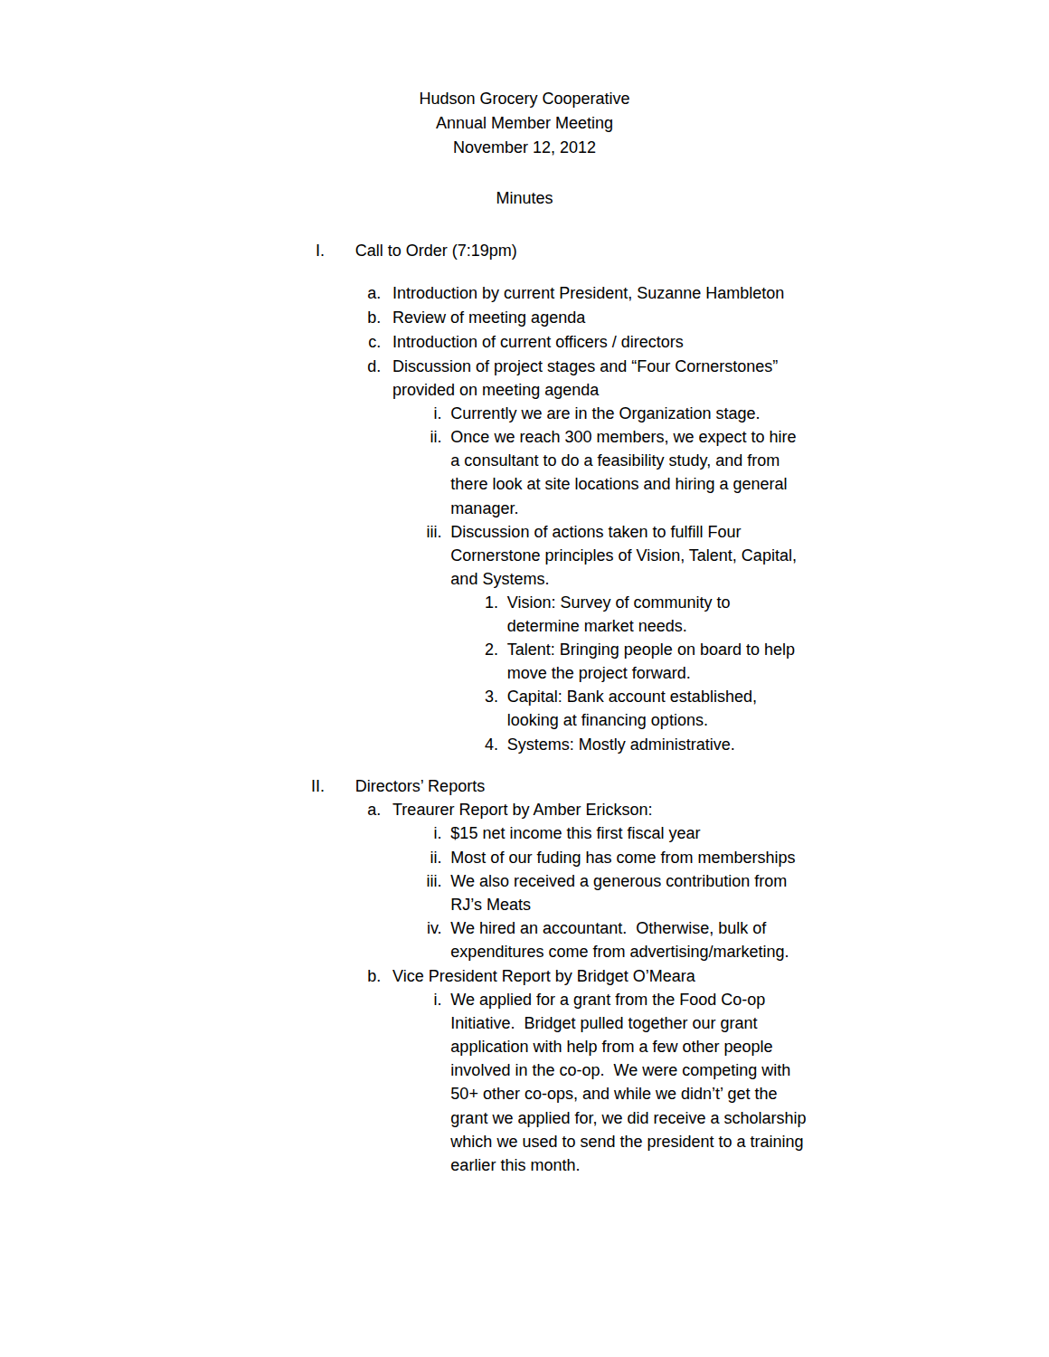Hudson Grocery Cooperative
Annual Member Meeting
November 12, 2012
Minutes
Call to Order (7:19pm)
Introduction by current President, Suzanne Hambleton
Review of meeting agenda
Introduction of current officers / directors
Discussion of project stages and “Four Cornerstones” provided on meeting agenda
Currently we are in the Organization stage.
Once we reach 300 members, we expect to hire a consultant to do a feasibility study, and from there look at site locations and hiring a general manager.
Discussion of actions taken to fulfill Four Cornerstone principles of Vision, Talent, Capital, and Systems.
Vision: Survey of community to determine market needs.
Talent: Bringing people on board to help move the project forward.
Capital: Bank account established, looking at financing options.
Systems: Mostly administrative.
Directors’ Reports
Treaurer Report by Amber Erickson:
$15 net income this first fiscal year
Most of our fuding has come from memberships
We also received a generous contribution from RJ’s Meats
We hired an accountant. Otherwise, bulk of expenditures come from advertising/marketing.
Vice President Report by Bridget O’Meara
We applied for a grant from the Food Co-op Initiative. Bridget pulled together our grant application with help from a few other people involved in the co-op. We were competing with 50+ other co-ops, and while we didn’t’ get the grant we applied for, we did receive a scholarship which we used to send the president to a training earlier this month.